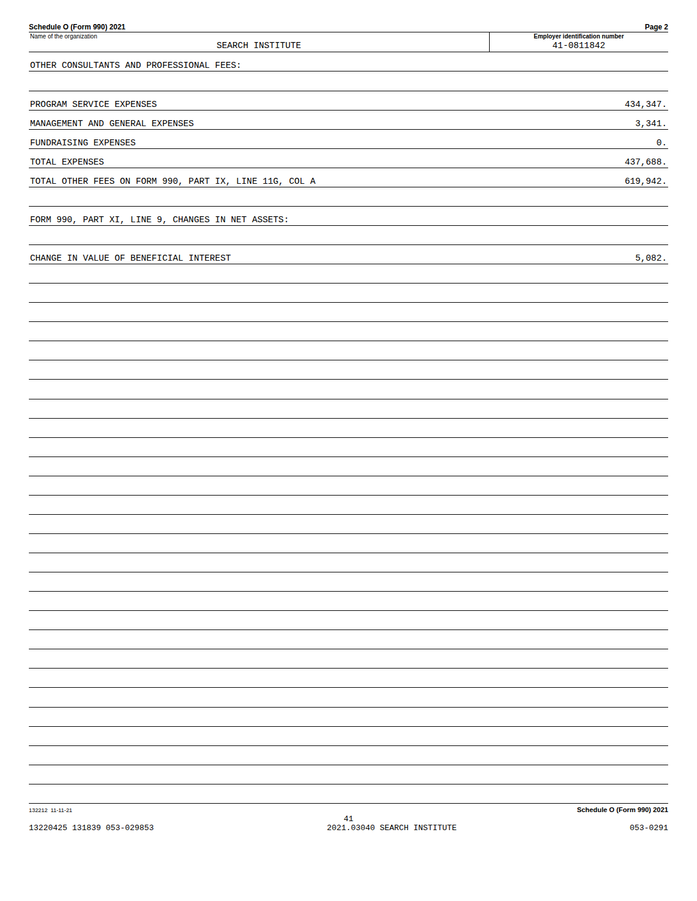Schedule O (Form 990) 2021
Page 2
| Name of the organization SEARCH INSTITUTE | Employer identification number 41‑0811842 |
| OTHER CONSULTANTS AND PROFESSIONAL FEES: | |
| PROGRAM SERVICE EXPENSES | 434,347. |
| MANAGEMENT AND GENERAL EXPENSES | 3,341. |
| FUNDRAISING EXPENSES | 0. |
| TOTAL EXPENSES | 437,688. |
| TOTAL OTHER FEES ON FORM 990, PART IX, LINE 11G, COL A | 619,942. |
| FORM 990, PART XI, LINE 9, CHANGES IN NET ASSETS: | |
| CHANGE IN VALUE OF BENEFICIAL INTEREST | 5,082. |
132212 11-11-21
Schedule O (Form 990) 2021
41
13220425 131839 053-029853
2021.03040 SEARCH INSTITUTE
053-0291